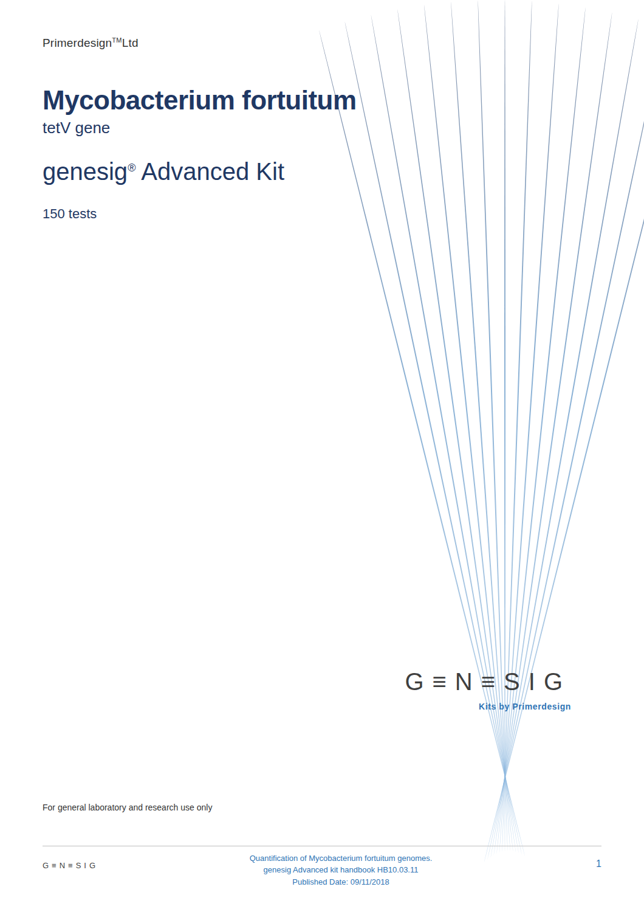PrimerdesignTMLtd
Mycobacterium fortuitum
tetV gene
genesig® Advanced Kit
150 tests
G≡N≡SIG
Kits by Primerdesign
For general laboratory and research use only
G≡N≡SIG
Quantification of Mycobacterium fortuitum genomes.
genesig Advanced kit handbook HB10.03.11
Published Date: 09/11/2018
1